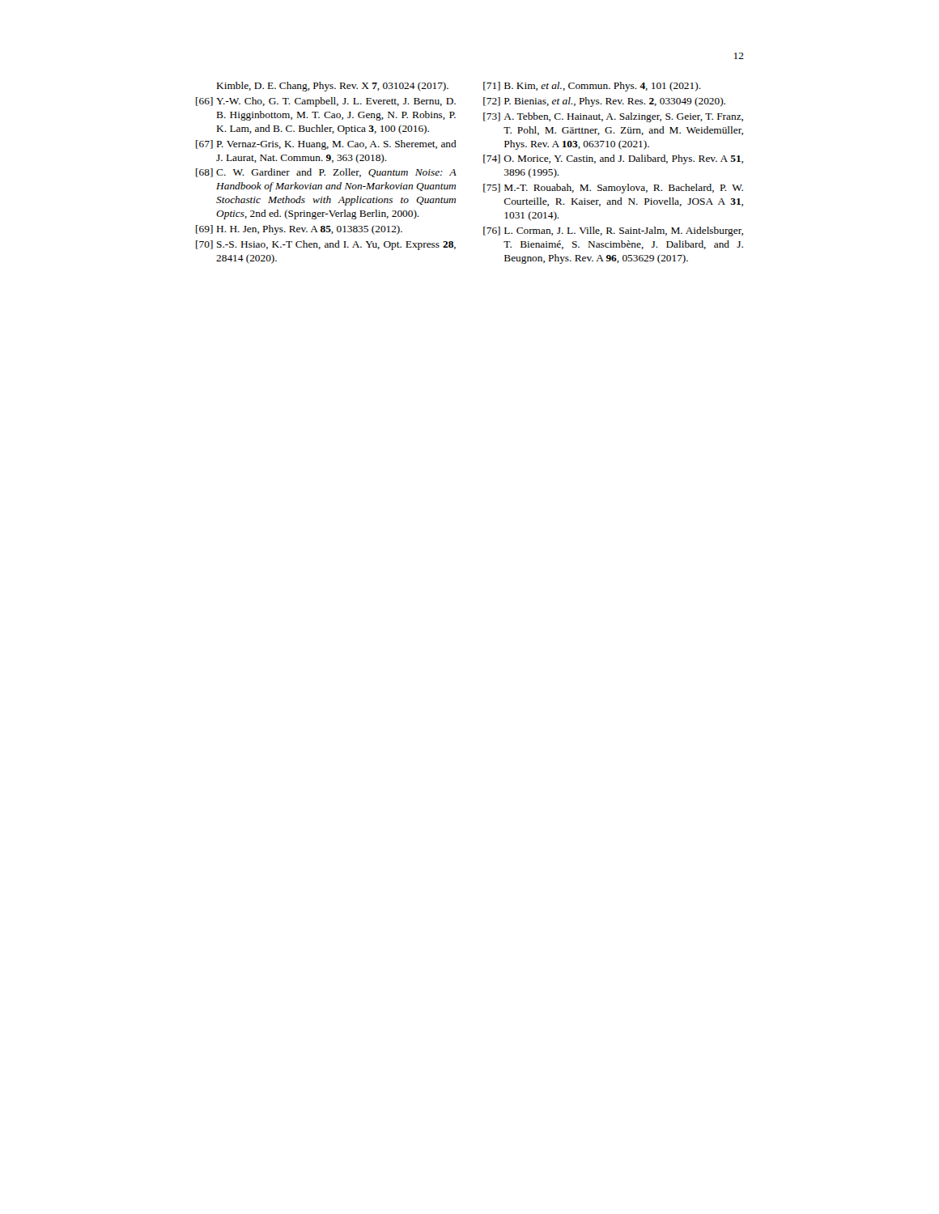12
Kimble, D. E. Chang, Phys. Rev. X 7, 031024 (2017).
[66] Y.-W. Cho, G. T. Campbell, J. L. Everett, J. Bernu, D. B. Higginbottom, M. T. Cao, J. Geng, N. P. Robins, P. K. Lam, and B. C. Buchler, Optica 3, 100 (2016).
[67] P. Vernaz-Gris, K. Huang, M. Cao, A. S. Sheremet, and J. Laurat, Nat. Commun. 9, 363 (2018).
[68] C. W. Gardiner and P. Zoller, Quantum Noise: A Handbook of Markovian and Non-Markovian Quantum Stochastic Methods with Applications to Quantum Optics, 2nd ed. (Springer-Verlag Berlin, 2000).
[69] H. H. Jen, Phys. Rev. A 85, 013835 (2012).
[70] S.-S. Hsiao, K.-T Chen, and I. A. Yu, Opt. Express 28, 28414 (2020).
[71] B. Kim, et al., Commun. Phys. 4, 101 (2021).
[72] P. Bienias, et al., Phys. Rev. Res. 2, 033049 (2020).
[73] A. Tebben, C. Hainaut, A. Salzinger, S. Geier, T. Franz, T. Pohl, M. Gärttner, G. Zürn, and M. Weidemüller, Phys. Rev. A 103, 063710 (2021).
[74] O. Morice, Y. Castin, and J. Dalibard, Phys. Rev. A 51, 3896 (1995).
[75] M.-T. Rouabah, M. Samoylova, R. Bachelard, P. W. Courteille, R. Kaiser, and N. Piovella, JOSA A 31, 1031 (2014).
[76] L. Corman, J. L. Ville, R. Saint-Jalm, M. Aidelsburger, T. Bienaimé, S. Nascimbène, J. Dalibard, and J. Beugnon, Phys. Rev. A 96, 053629 (2017).